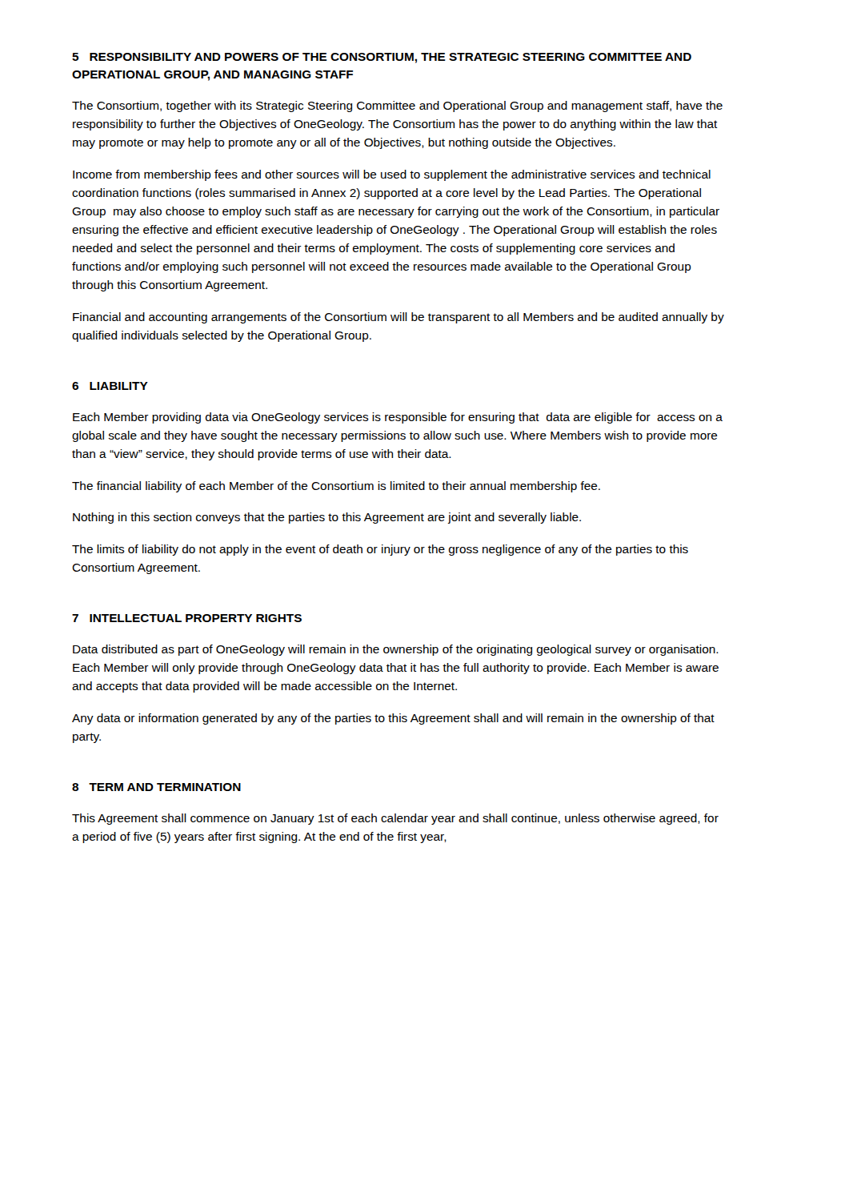5 RESPONSIBILITY AND POWERS OF THE CONSORTIUM, THE STRATEGIC STEERING COMMITTEE AND OPERATIONAL GROUP, AND MANAGING STAFF
The Consortium, together with its Strategic Steering Committee and Operational Group and management staff, have the responsibility to further the Objectives of OneGeology. The Consortium has the power to do anything within the law that may promote or may help to promote any or all of the Objectives, but nothing outside the Objectives.
Income from membership fees and other sources will be used to supplement the administrative services and technical coordination functions (roles summarised in Annex 2) supported at a core level by the Lead Parties. The Operational Group may also choose to employ such staff as are necessary for carrying out the work of the Consortium, in particular ensuring the effective and efficient executive leadership of OneGeology . The Operational Group will establish the roles needed and select the personnel and their terms of employment. The costs of supplementing core services and functions and/or employing such personnel will not exceed the resources made available to the Operational Group through this Consortium Agreement.
Financial and accounting arrangements of the Consortium will be transparent to all Members and be audited annually by qualified individuals selected by the Operational Group.
6 LIABILITY
Each Member providing data via OneGeology services is responsible for ensuring that data are eligible for access on a global scale and they have sought the necessary permissions to allow such use. Where Members wish to provide more than a “view” service, they should provide terms of use with their data.
The financial liability of each Member of the Consortium is limited to their annual membership fee.
Nothing in this section conveys that the parties to this Agreement are joint and severally liable.
The limits of liability do not apply in the event of death or injury or the gross negligence of any of the parties to this Consortium Agreement.
7 INTELLECTUAL PROPERTY RIGHTS
Data distributed as part of OneGeology will remain in the ownership of the originating geological survey or organisation. Each Member will only provide through OneGeology data that it has the full authority to provide. Each Member is aware and accepts that data provided will be made accessible on the Internet.
Any data or information generated by any of the parties to this Agreement shall and will remain in the ownership of that party.
8 TERM AND TERMINATION
This Agreement shall commence on January 1st of each calendar year and shall continue, unless otherwise agreed, for a period of five (5) years after first signing. At the end of the first year,